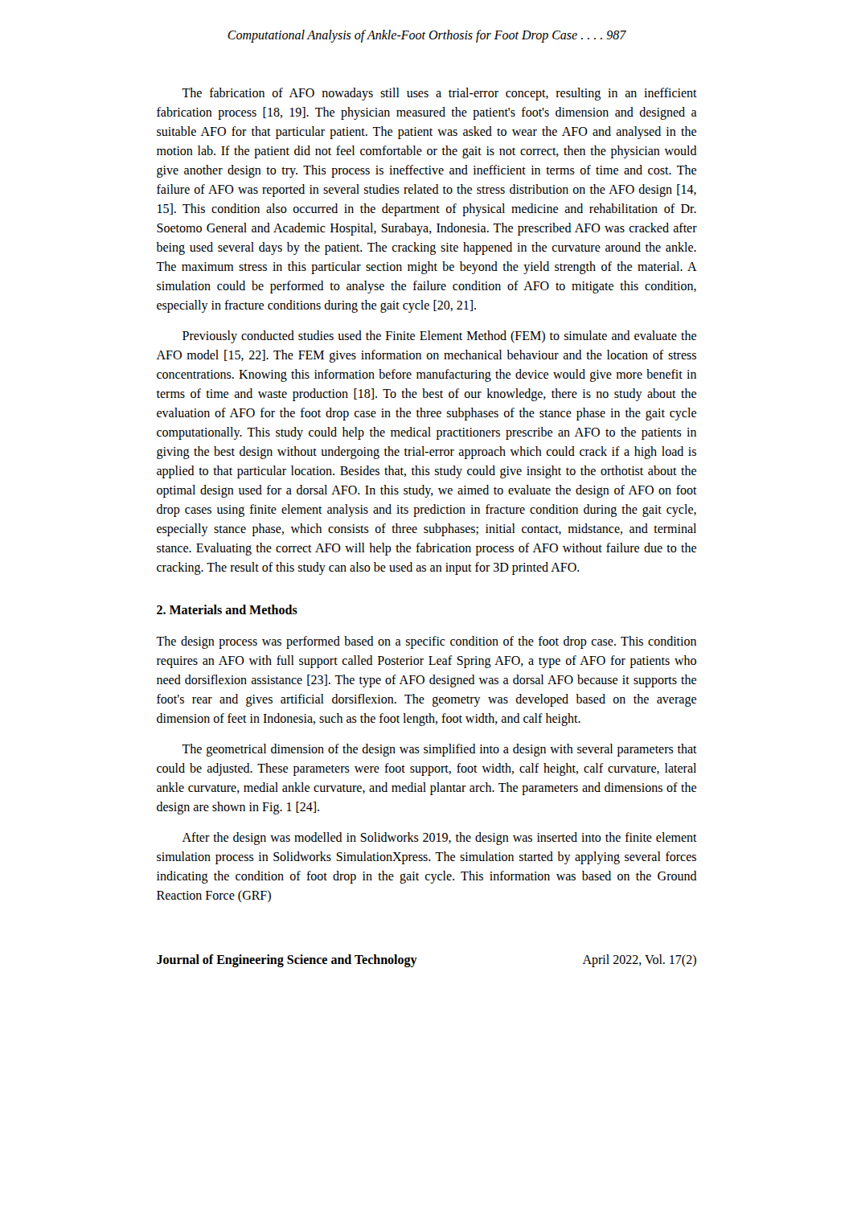Computational Analysis of Ankle-Foot Orthosis for Foot Drop Case . . . . 987
The fabrication of AFO nowadays still uses a trial-error concept, resulting in an inefficient fabrication process [18, 19]. The physician measured the patient's foot's dimension and designed a suitable AFO for that particular patient. The patient was asked to wear the AFO and analysed in the motion lab. If the patient did not feel comfortable or the gait is not correct, then the physician would give another design to try. This process is ineffective and inefficient in terms of time and cost. The failure of AFO was reported in several studies related to the stress distribution on the AFO design [14, 15]. This condition also occurred in the department of physical medicine and rehabilitation of Dr. Soetomo General and Academic Hospital, Surabaya, Indonesia. The prescribed AFO was cracked after being used several days by the patient. The cracking site happened in the curvature around the ankle. The maximum stress in this particular section might be beyond the yield strength of the material. A simulation could be performed to analyse the failure condition of AFO to mitigate this condition, especially in fracture conditions during the gait cycle [20, 21].
Previously conducted studies used the Finite Element Method (FEM) to simulate and evaluate the AFO model [15, 22]. The FEM gives information on mechanical behaviour and the location of stress concentrations. Knowing this information before manufacturing the device would give more benefit in terms of time and waste production [18]. To the best of our knowledge, there is no study about the evaluation of AFO for the foot drop case in the three subphases of the stance phase in the gait cycle computationally. This study could help the medical practitioners prescribe an AFO to the patients in giving the best design without undergoing the trial-error approach which could crack if a high load is applied to that particular location. Besides that, this study could give insight to the orthotist about the optimal design used for a dorsal AFO. In this study, we aimed to evaluate the design of AFO on foot drop cases using finite element analysis and its prediction in fracture condition during the gait cycle, especially stance phase, which consists of three subphases; initial contact, midstance, and terminal stance. Evaluating the correct AFO will help the fabrication process of AFO without failure due to the cracking. The result of this study can also be used as an input for 3D printed AFO.
2. Materials and Methods
The design process was performed based on a specific condition of the foot drop case. This condition requires an AFO with full support called Posterior Leaf Spring AFO, a type of AFO for patients who need dorsiflexion assistance [23]. The type of AFO designed was a dorsal AFO because it supports the foot's rear and gives artificial dorsiflexion. The geometry was developed based on the average dimension of feet in Indonesia, such as the foot length, foot width, and calf height.
The geometrical dimension of the design was simplified into a design with several parameters that could be adjusted. These parameters were foot support, foot width, calf height, calf curvature, lateral ankle curvature, medial ankle curvature, and medial plantar arch. The parameters and dimensions of the design are shown in Fig. 1 [24].
After the design was modelled in Solidworks 2019, the design was inserted into the finite element simulation process in Solidworks SimulationXpress. The simulation started by applying several forces indicating the condition of foot drop in the gait cycle. This information was based on the Ground Reaction Force (GRF)
Journal of Engineering Science and Technology April 2022, Vol. 17(2)